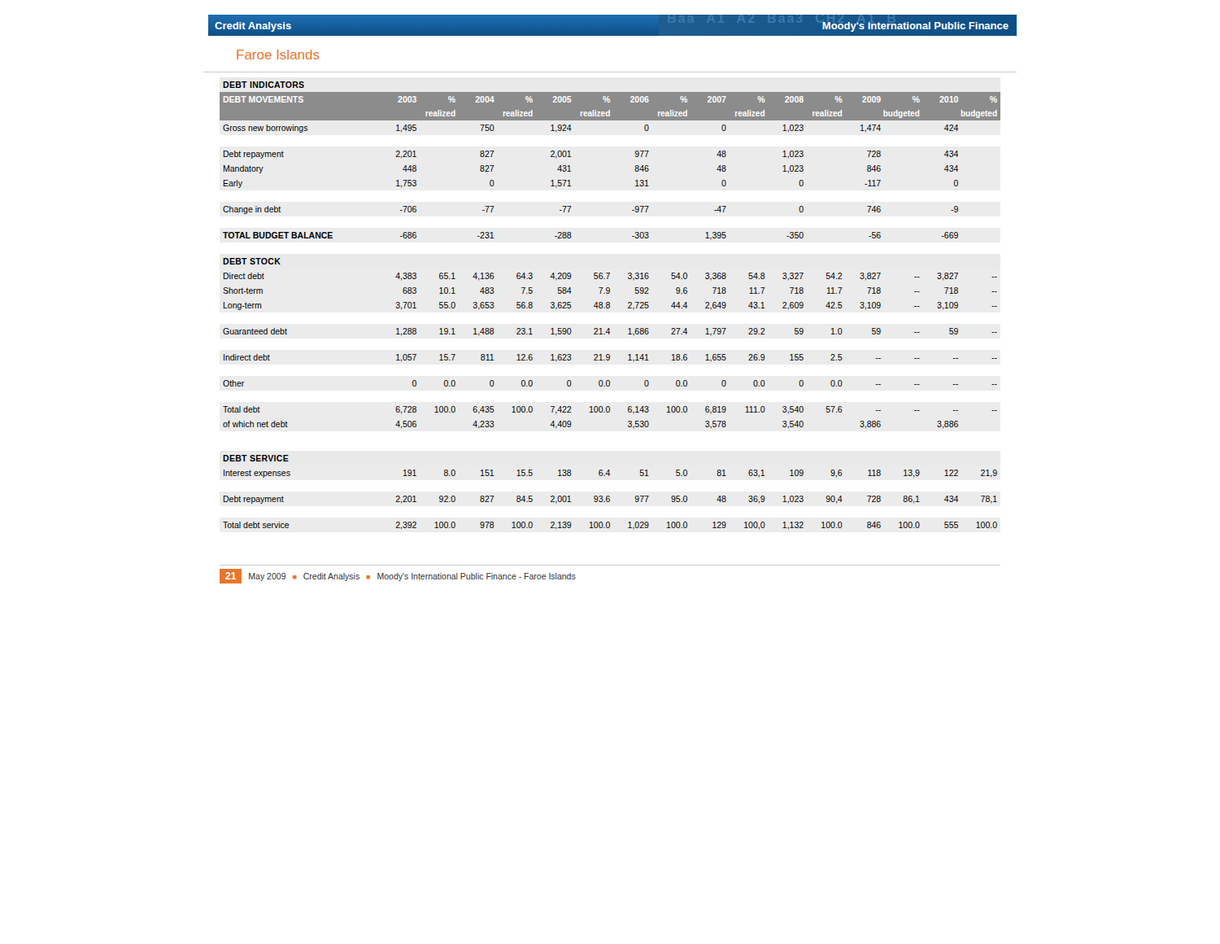Credit Analysis
Baa A1 A2 Baa3 CH2 A1 B Moody's International Public Finance
Faroe Islands
| DEBT INDICATORS |
| DEBT MOVEMENTS | 2003 | % | 2004 | % | 2005 | % | 2006 | % | 2007 | % | 2008 | % | 2009 | % | 2010 | % |
| | realized | realized | realized | realized | realized | realized | budgeted | budgeted |
| Gross new borrowings | 1,495 | | 750 | | 1,924 | | 0 | | 0 | | 1,023 | | 1,474 | | 424 | |
| Debt repayment | 2,201 | | 827 | | 2,001 | | 977 | | 48 | | 1,023 | | 728 | | 434 | |
| Mandatory | 448 | | 827 | | 431 | | 846 | | 48 | | 1,023 | | 846 | | 434 | |
| Early | 1,753 | | 0 | | 1,571 | | 131 | | 0 | | 0 | | -117 | | 0 | |
| Change in debt | -706 | | -77 | | -77 | | -977 | | -47 | | 0 | | 746 | | -9 | |
| TOTAL BUDGET BALANCE | -686 | | -231 | | -288 | | -303 | | 1,395 | | -350 | | -56 | | -669 | |
| DEBT STOCK |
| Direct debt | 4,383 | 65.1 | 4,136 | 64.3 | 4,209 | 56.7 | 3,316 | 54.0 | 3,368 | 54.8 | 3,327 | 54.2 | 3,827 | -- | 3,827 | -- |
| Short-term | 683 | 10.1 | 483 | 7.5 | 584 | 7.9 | 592 | 9.6 | 718 | 11.7 | 718 | 11.7 | 718 | -- | 718 | -- |
| Long-term | 3,701 | 55.0 | 3,653 | 56.8 | 3,625 | 48.8 | 2,725 | 44.4 | 2,649 | 43.1 | 2,609 | 42.5 | 3,109 | -- | 3,109 | -- |
| Guaranteed debt | 1,288 | 19.1 | 1,488 | 23.1 | 1,590 | 21.4 | 1,686 | 27.4 | 1,797 | 29.2 | 59 | 1.0 | 59 | -- | 59 | -- |
| Indirect debt | 1,057 | 15.7 | 811 | 12.6 | 1,623 | 21.9 | 1,141 | 18.6 | 1,655 | 26.9 | 155 | 2.5 | -- | -- | -- | -- |
| Other | 0 | 0.0 | 0 | 0.0 | 0 | 0.0 | 0 | 0.0 | 0 | 0.0 | 0 | 0.0 | -- | -- | -- | -- |
| Total debt | 6,728 | 100.0 | 6,435 | 100.0 | 7,422 | 100.0 | 6,143 | 100.0 | 6,819 | 111.0 | 3,540 | 57.6 | -- | -- | -- | -- |
| of which net debt | 4,506 | | 4,233 | | 4,409 | | 3,530 | | 3,578 | | 3,540 | | 3,886 | | 3,886 | |
| DEBT SERVICE |
| Interest expenses | 191 | 8.0 | 151 | 15.5 | 138 | 6.4 | 51 | 5.0 | 81 | 63,1 | 109 | 9,6 | 118 | 13,9 | 122 | 21,9 |
| Debt repayment | 2,201 | 92.0 | 827 | 84.5 | 2,001 | 93.6 | 977 | 95.0 | 48 | 36,9 | 1,023 | 90,4 | 728 | 86,1 | 434 | 78,1 |
| Total debt service | 2,392 | 100.0 | 978 | 100.0 | 2,139 | 100.0 | 1,029 | 100.0 | 129 | 100,0 | 1,132 | 100.0 | 846 | 100.0 | 555 | 100.0 |
21 May 2009 ■ Credit Analysis ■ Moody's International Public Finance - Faroe Islands